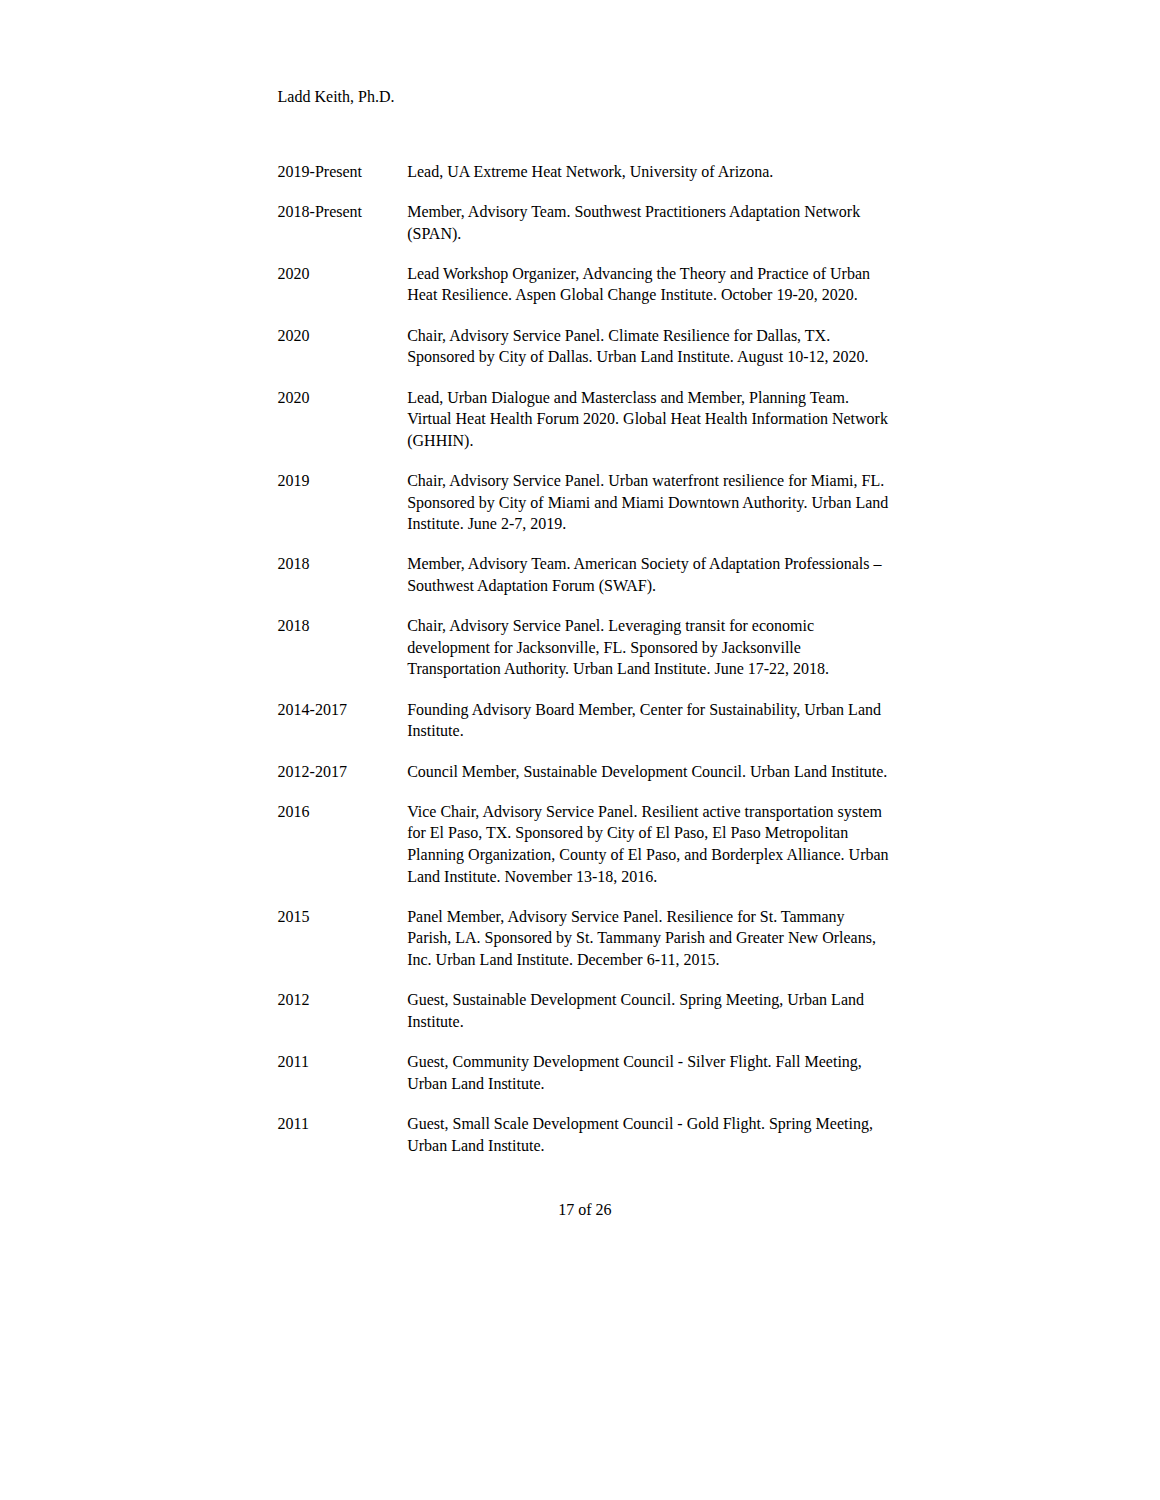Ladd Keith, Ph.D.
| 2019-Present | Lead, UA Extreme Heat Network, University of Arizona. |
| 2018-Present | Member, Advisory Team. Southwest Practitioners Adaptation Network (SPAN). |
| 2020 | Lead Workshop Organizer, Advancing the Theory and Practice of Urban Heat Resilience. Aspen Global Change Institute. October 19-20, 2020. |
| 2020 | Chair, Advisory Service Panel. Climate Resilience for Dallas, TX. Sponsored by City of Dallas. Urban Land Institute. August 10-12, 2020. |
| 2020 | Lead, Urban Dialogue and Masterclass and Member, Planning Team. Virtual Heat Health Forum 2020. Global Heat Health Information Network (GHHIN). |
| 2019 | Chair, Advisory Service Panel. Urban waterfront resilience for Miami, FL. Sponsored by City of Miami and Miami Downtown Authority. Urban Land Institute. June 2-7, 2019. |
| 2018 | Member, Advisory Team. American Society of Adaptation Professionals – Southwest Adaptation Forum (SWAF). |
| 2018 | Chair, Advisory Service Panel. Leveraging transit for economic development for Jacksonville, FL. Sponsored by Jacksonville Transportation Authority. Urban Land Institute. June 17-22, 2018. |
| 2014-2017 | Founding Advisory Board Member, Center for Sustainability, Urban Land Institute. |
| 2012-2017 | Council Member, Sustainable Development Council. Urban Land Institute. |
| 2016 | Vice Chair, Advisory Service Panel. Resilient active transportation system for El Paso, TX. Sponsored by City of El Paso, El Paso Metropolitan Planning Organization, County of El Paso, and Borderplex Alliance. Urban Land Institute. November 13-18, 2016. |
| 2015 | Panel Member, Advisory Service Panel. Resilience for St. Tammany Parish, LA. Sponsored by St. Tammany Parish and Greater New Orleans, Inc. Urban Land Institute. December 6-11, 2015. |
| 2012 | Guest, Sustainable Development Council. Spring Meeting, Urban Land Institute. |
| 2011 | Guest, Community Development Council - Silver Flight. Fall Meeting, Urban Land Institute. |
| 2011 | Guest, Small Scale Development Council - Gold Flight. Spring Meeting, Urban Land Institute. |
17 of 26